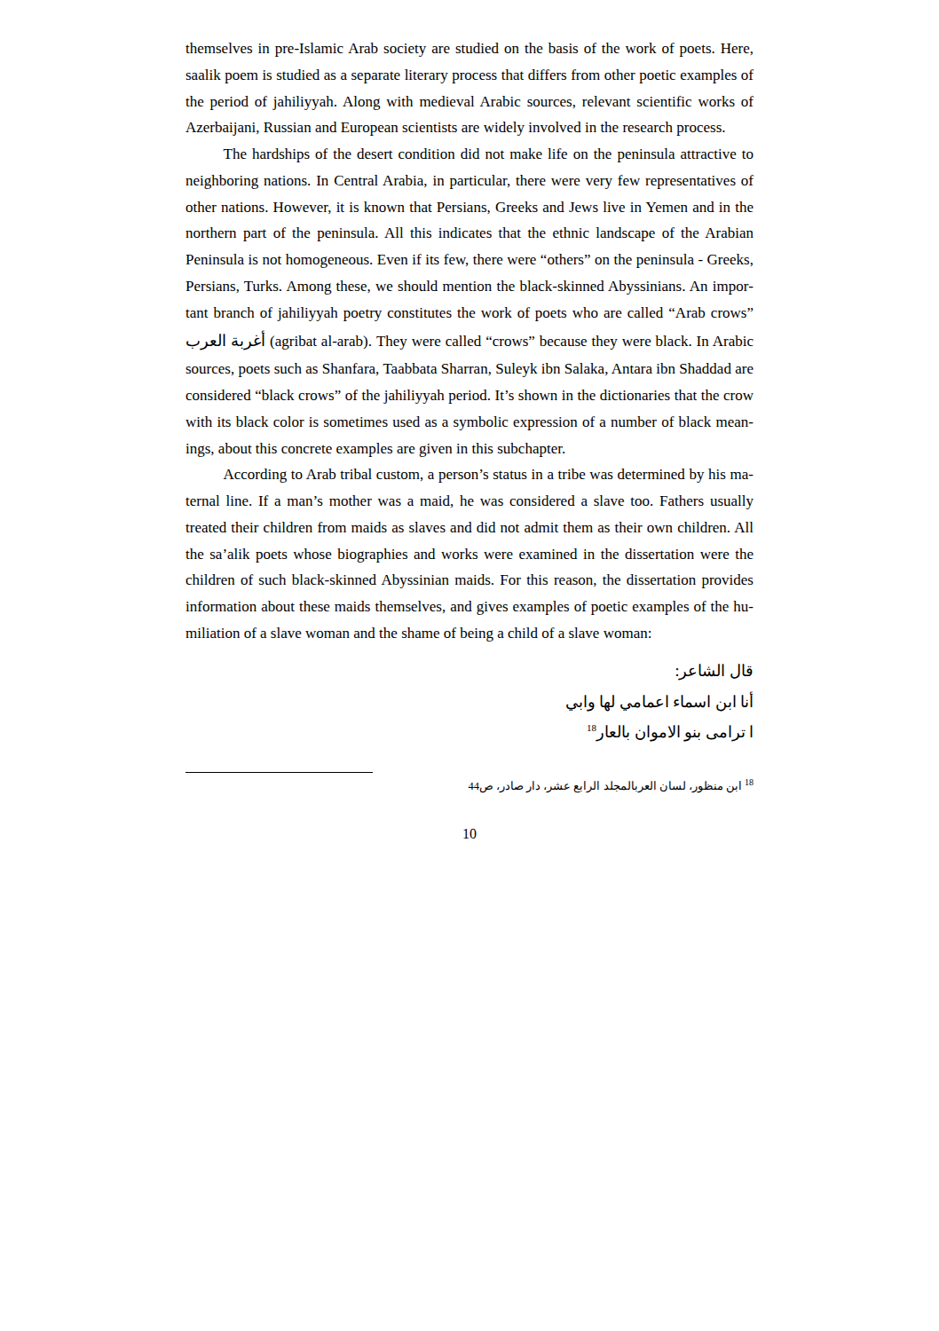themselves in pre-Islamic Arab society are studied on the basis of the work of poets. Here, saalik poem is studied as a separate literary process that differs from other poetic examples of the period of jahiliyyah. Along with medieval Arabic sources, relevant scientific works of Azerbaijani, Russian and European scientists are widely involved in the research process.
The hardships of the desert condition did not make life on the peninsula attractive to neighboring nations. In Central Arabia, in particular, there were very few representatives of other nations. However, it is known that Persians, Greeks and Jews live in Yemen and in the northern part of the peninsula. All this indicates that the ethnic landscape of the Arabian Peninsula is not homogeneous. Even if its few, there were “others” on the peninsula - Greeks, Persians, Turks. Among these, we should mention the black-skinned Abyssinians. An important branch of jahiliyyah poetry constitutes the work of poets who are called “Arab crows” أغربة العرب (agribat al-arab). They were called “crows” because they were black. In Arabic sources, poets such as Shanfara, Taabbata Sharran, Suleyk ibn Salaka, Antara ibn Shaddad are considered “black crows” of the jahiliyyah period. It’s shown in the dictionaries that the crow with its black color is sometimes used as a symbolic expression of a number of black meanings, about this concrete examples are given in this subchapter.
According to Arab tribal custom, a person’s status in a tribe was determined by his maternal line. If a man’s mother was a maid, he was considered a slave too. Fathers usually treated their children from maids as slaves and did not admit them as their own children. All the sa’alik poets whose biographies and works were examined in the dissertation were the children of such black-skinned Abyssinian maids. For this reason, the dissertation provides information about these maids themselves, and gives examples of poetic examples of the humiliation of a slave woman and the shame of being a child of a slave woman:
قال الشاعر:
أنا ابن اسماء اعمامي لها وابي
ا ترامى بنو الاموان بالعار18
18 ابن منظور، لسان العربالمجلد الرابع عشر، دار صادر، ص44
10